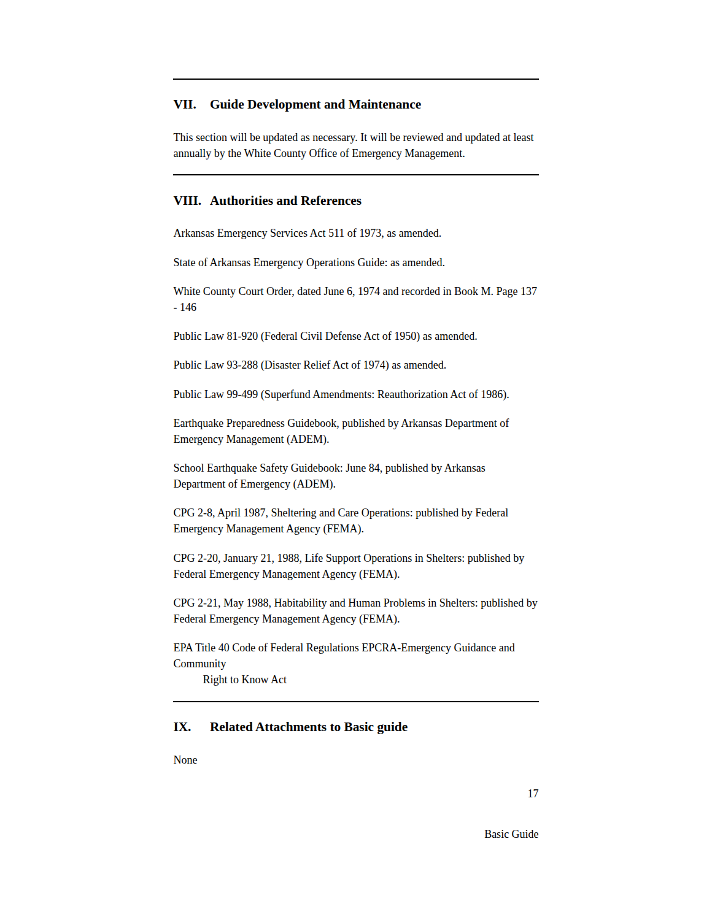VII. Guide Development and Maintenance
This section will be updated as necessary. It will be reviewed and updated at least annually by the White County Office of Emergency Management.
VIII. Authorities and References
Arkansas Emergency Services Act 511 of 1973, as amended.
State of Arkansas Emergency Operations Guide: as amended.
White County Court Order, dated June 6, 1974 and recorded in Book M. Page 137 - 146
Public Law 81-920 (Federal Civil Defense Act of 1950) as amended.
Public Law 93-288 (Disaster Relief Act of 1974) as amended.
Public Law 99-499 (Superfund Amendments: Reauthorization Act of 1986).
Earthquake Preparedness Guidebook, published by Arkansas Department of Emergency Management (ADEM).
School Earthquake Safety Guidebook: June 84, published by Arkansas Department of Emergency (ADEM).
CPG 2-8, April 1987, Sheltering and Care Operations: published by Federal Emergency Management Agency (FEMA).
CPG 2-20, January 21, 1988, Life Support Operations in Shelters: published by Federal Emergency Management Agency (FEMA).
CPG 2-21, May 1988, Habitability and Human Problems in Shelters: published by Federal Emergency Management Agency (FEMA).
EPA Title 40 Code of Federal Regulations EPCRA-Emergency Guidance and CommunityRight to Know Act
IX. Related Attachments to Basic guide
None
17
Basic Guide